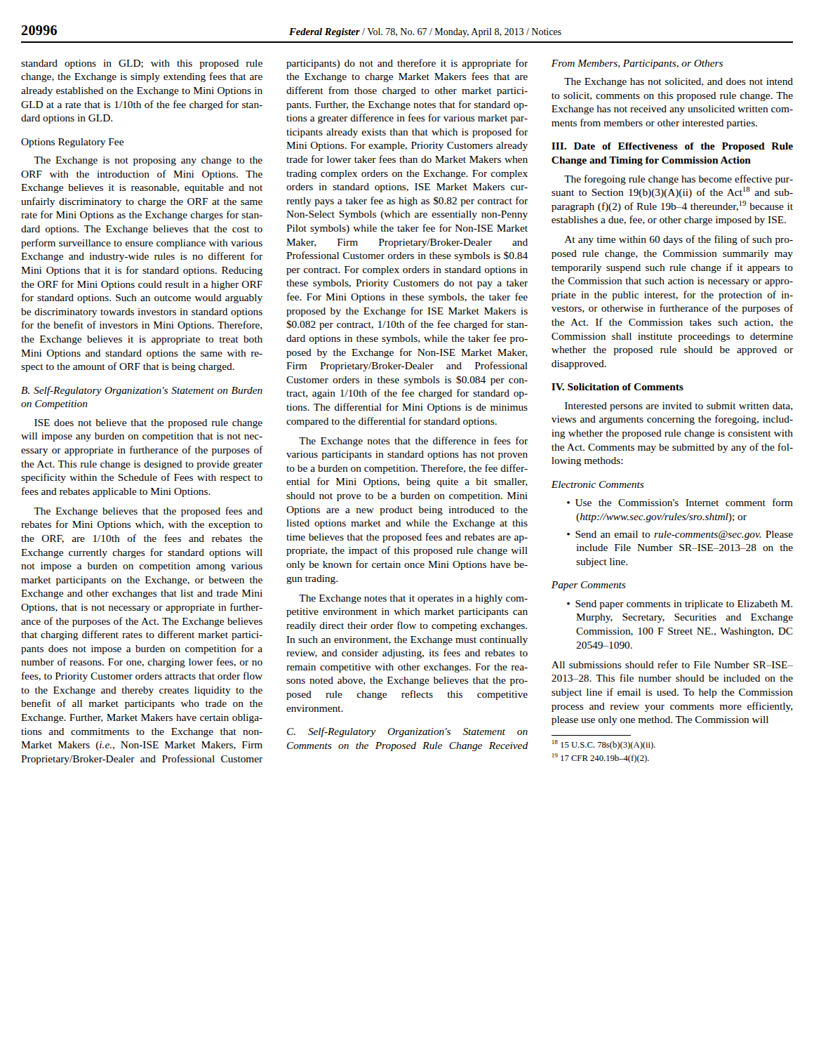20996
Federal Register / Vol. 78, No. 67 / Monday, April 8, 2013 / Notices
standard options in GLD; with this proposed rule change, the Exchange is simply extending fees that are already established on the Exchange to Mini Options in GLD at a rate that is 1/10th of the fee charged for standard options in GLD.
Options Regulatory Fee
The Exchange is not proposing any change to the ORF with the introduction of Mini Options. The Exchange believes it is reasonable, equitable and not unfairly discriminatory to charge the ORF at the same rate for Mini Options as the Exchange charges for standard options. The Exchange believes that the cost to perform surveillance to ensure compliance with various Exchange and industry-wide rules is no different for Mini Options that it is for standard options. Reducing the ORF for Mini Options could result in a higher ORF for standard options. Such an outcome would arguably be discriminatory towards investors in standard options for the benefit of investors in Mini Options. Therefore, the Exchange believes it is appropriate to treat both Mini Options and standard options the same with respect to the amount of ORF that is being charged.
B. Self-Regulatory Organization's Statement on Burden on Competition
ISE does not believe that the proposed rule change will impose any burden on competition that is not necessary or appropriate in furtherance of the purposes of the Act. This rule change is designed to provide greater specificity within the Schedule of Fees with respect to fees and rebates applicable to Mini Options.
The Exchange believes that the proposed fees and rebates for Mini Options which, with the exception to the ORF, are 1/10th of the fees and rebates the Exchange currently charges for standard options will not impose a burden on competition among various market participants on the Exchange, or between the Exchange and other exchanges that list and trade Mini Options, that is not necessary or appropriate in furtherance of the purposes of the Act. The Exchange believes that charging different rates to different market participants does not impose a burden on competition for a number of reasons. For one, charging lower fees, or no fees, to Priority Customer orders attracts that order flow to the Exchange and thereby creates liquidity to the benefit of all market participants who trade on the Exchange. Further, Market Makers have certain obligations and commitments to the Exchange that non-Market Makers (i.e., Non-ISE Market Makers, Firm Proprietary/Broker-Dealer and Professional Customer participants) do not and therefore it is appropriate for the Exchange to charge Market Makers fees that are different from those charged to other market participants. Further, the Exchange notes that for standard options a greater difference in fees for various market participants already exists than that which is proposed for Mini Options. For example, Priority Customers already trade for lower taker fees than do Market Makers when trading complex orders on the Exchange. For complex orders in standard options, ISE Market Makers currently pays a taker fee as high as $0.82 per contract for Non-Select Symbols (which are essentially non-Penny Pilot symbols) while the taker fee for Non-ISE Market Maker, Firm Proprietary/Broker-Dealer and Professional Customer orders in these symbols is $0.84 per contract. For complex orders in standard options in these symbols, Priority Customers do not pay a taker fee. For Mini Options in these symbols, the taker fee proposed by the Exchange for ISE Market Makers is $0.082 per contract, 1/10th of the fee charged for standard options in these symbols, while the taker fee proposed by the Exchange for Non-ISE Market Maker, Firm Proprietary/Broker-Dealer and Professional Customer orders in these symbols is $0.084 per contract, again 1/10th of the fee charged for standard options. The differential for Mini Options is de minimus compared to the differential for standard options.
The Exchange notes that the difference in fees for various participants in standard options has not proven to be a burden on competition. Therefore, the fee differential for Mini Options, being quite a bit smaller, should not prove to be a burden on competition. Mini Options are a new product being introduced to the listed options market and while the Exchange at this time believes that the proposed fees and rebates are appropriate, the impact of this proposed rule change will only be known for certain once Mini Options have begun trading.
The Exchange notes that it operates in a highly competitive environment in which market participants can readily direct their order flow to competing exchanges. In such an environment, the Exchange must continually review, and consider adjusting, its fees and rebates to remain competitive with other exchanges. For the reasons noted above, the Exchange believes that the proposed rule change reflects this competitive environment.
C. Self-Regulatory Organization's Statement on Comments on the Proposed Rule Change Received From Members, Participants, or Others
The Exchange has not solicited, and does not intend to solicit, comments on this proposed rule change. The Exchange has not received any unsolicited written comments from members or other interested parties.
III. Date of Effectiveness of the Proposed Rule Change and Timing for Commission Action
The foregoing rule change has become effective pursuant to Section 19(b)(3)(A)(ii) of the Act18 and subparagraph (f)(2) of Rule 19b–4 thereunder,19 because it establishes a due, fee, or other charge imposed by ISE.
At any time within 60 days of the filing of such proposed rule change, the Commission summarily may temporarily suspend such rule change if it appears to the Commission that such action is necessary or appropriate in the public interest, for the protection of investors, or otherwise in furtherance of the purposes of the Act. If the Commission takes such action, the Commission shall institute proceedings to determine whether the proposed rule should be approved or disapproved.
IV. Solicitation of Comments
Interested persons are invited to submit written data, views and arguments concerning the foregoing, including whether the proposed rule change is consistent with the Act. Comments may be submitted by any of the following methods:
Electronic Comments
Use the Commission's Internet comment form (http://www.sec.gov/rules/sro.shtml); or
Send an email to rule-comments@sec.gov. Please include File Number SR–ISE–2013–28 on the subject line.
Paper Comments
Send paper comments in triplicate to Elizabeth M. Murphy, Secretary, Securities and Exchange Commission, 100 F Street NE., Washington, DC 20549–1090.
All submissions should refer to File Number SR–ISE–2013–28. This file number should be included on the subject line if email is used. To help the Commission process and review your comments more efficiently, please use only one method. The Commission will
18 15 U.S.C. 78s(b)(3)(A)(ii).
19 17 CFR 240.19b–4(f)(2).